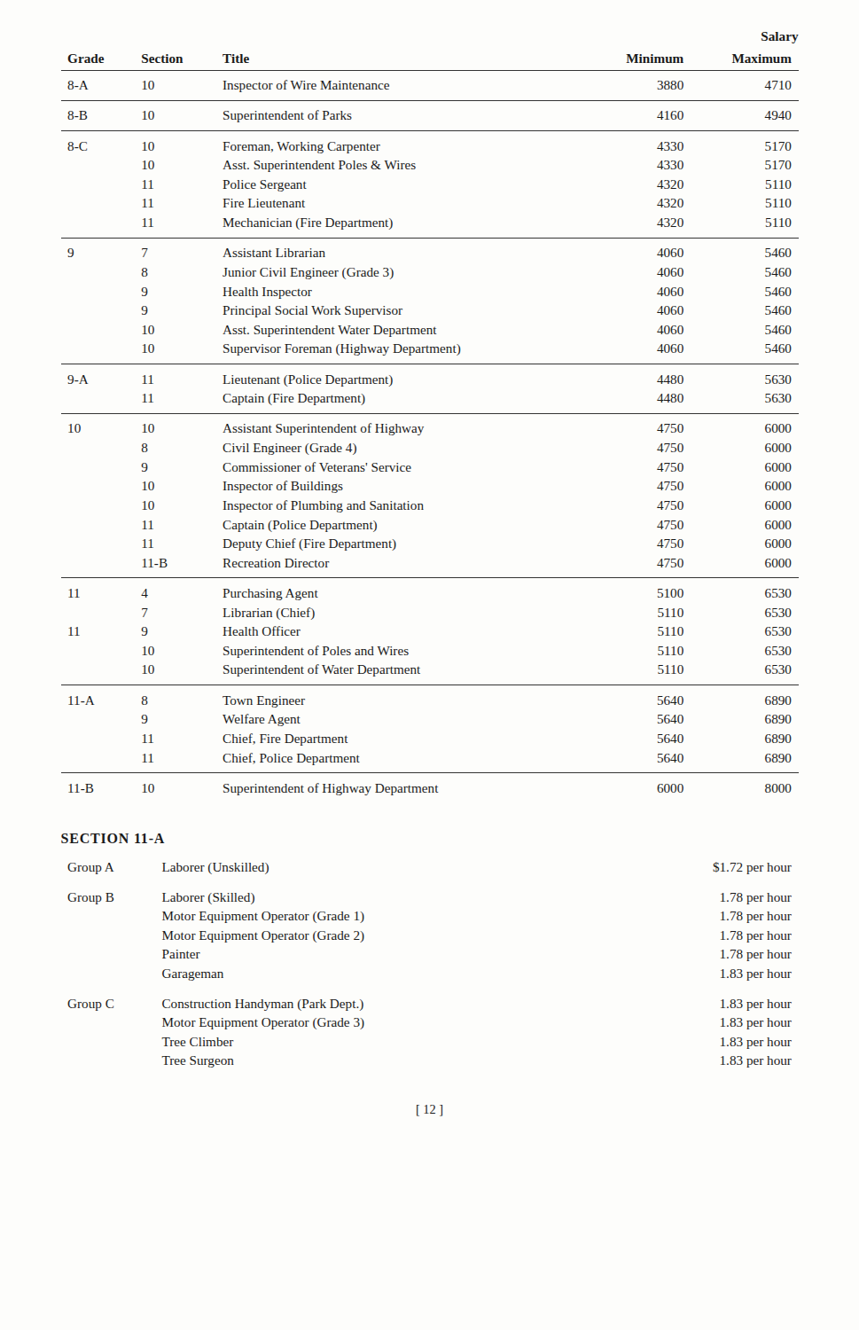Salary
| Grade | Section | Title | Minimum | Maximum |
| --- | --- | --- | --- | --- |
| 8-A | 10 | Inspector of Wire Maintenance | 3880 | 4710 |
| 8-B | 10 | Superintendent of Parks | 4160 | 4940 |
| 8-C | 10 | Foreman, Working Carpenter | 4330 | 5170 |
| | 10 | Asst. Superintendent Poles & Wires | 4330 | 5170 |
| | 11 | Police Sergeant | 4320 | 5110 |
| | 11 | Fire Lieutenant | 4320 | 5110 |
| | 11 | Mechanician (Fire Department) | 4320 | 5110 |
| 9 | 7 | Assistant Librarian | 4060 | 5460 |
| | 8 | Junior Civil Engineer (Grade 3) | 4060 | 5460 |
| | 9 | Health Inspector | 4060 | 5460 |
| | 9 | Principal Social Work Supervisor | 4060 | 5460 |
| | 10 | Asst. Superintendent Water Department | 4060 | 5460 |
| | 10 | Supervisor Foreman (Highway Department) | 4060 | 5460 |
| 9-A | 11 | Lieutenant (Police Department) | 4480 | 5630 |
| | 11 | Captain (Fire Department) | 4480 | 5630 |
| 10 | 10 | Assistant Superintendent of Highway | 4750 | 6000 |
| | 8 | Civil Engineer (Grade 4) | 4750 | 6000 |
| | 9 | Commissioner of Veterans' Service | 4750 | 6000 |
| | 10 | Inspector of Buildings | 4750 | 6000 |
| | 10 | Inspector of Plumbing and Sanitation | 4750 | 6000 |
| | 11 | Captain (Police Department) | 4750 | 6000 |
| | 11 | Deputy Chief (Fire Department) | 4750 | 6000 |
| | 11-B | Recreation Director | 4750 | 6000 |
| 11 | 4 | Purchasing Agent | 5100 | 6530 |
| | 7 | Librarian (Chief) | 5110 | 6530 |
| 11 | 9 | Health Officer | 5110 | 6530 |
| | 10 | Superintendent of Poles and Wires | 5110 | 6530 |
| | 10 | Superintendent of Water Department | 5110 | 6530 |
| 11-A | 8 | Town Engineer | 5640 | 6890 |
| | 9 | Welfare Agent | 5640 | 6890 |
| | 11 | Chief, Fire Department | 5640 | 6890 |
| | 11 | Chief, Police Department | 5640 | 6890 |
| 11-B | 10 | Superintendent of Highway Department | 6000 | 8000 |
SECTION 11-A
| Group A | Laborer (Unskilled) | $1.72 per hour |
| Group B | Laborer (Skilled) | 1.78 per hour |
| | Motor Equipment Operator (Grade 1) | 1.78 per hour |
| | Motor Equipment Operator (Grade 2) | 1.78 per hour |
| | Painter | 1.78 per hour |
| | Garageman | 1.83 per hour |
| Group C | Construction Handyman (Park Dept.) | 1.83 per hour |
| | Motor Equipment Operator (Grade 3) | 1.83 per hour |
| | Tree Climber | 1.83 per hour |
| | Tree Surgeon | 1.83 per hour |
[ 12 ]